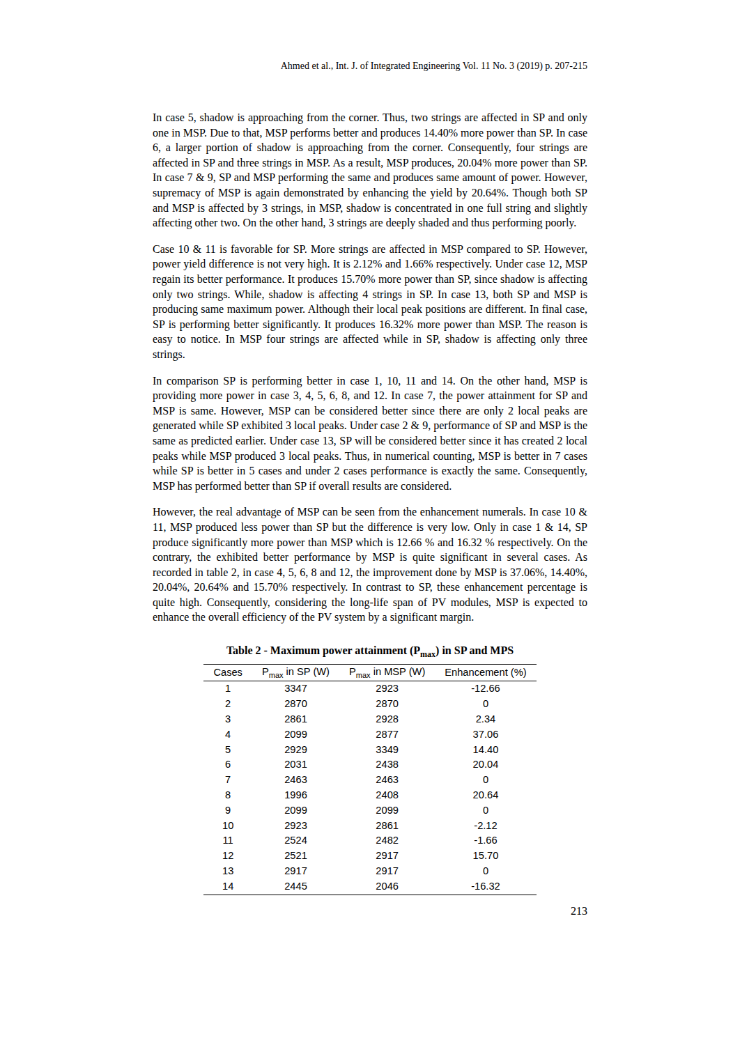Ahmed et al., Int. J. of Integrated Engineering Vol. 11 No. 3 (2019) p. 207-215
In case 5, shadow is approaching from the corner. Thus, two strings are affected in SP and only one in MSP. Due to that, MSP performs better and produces 14.40% more power than SP. In case 6, a larger portion of shadow is approaching from the corner. Consequently, four strings are affected in SP and three strings in MSP. As a result, MSP produces, 20.04% more power than SP. In case 7 & 9, SP and MSP performing the same and produces same amount of power. However, supremacy of MSP is again demonstrated by enhancing the yield by 20.64%. Though both SP and MSP is affected by 3 strings, in MSP, shadow is concentrated in one full string and slightly affecting other two. On the other hand, 3 strings are deeply shaded and thus performing poorly.
Case 10 & 11 is favorable for SP. More strings are affected in MSP compared to SP. However, power yield difference is not very high. It is 2.12% and 1.66% respectively. Under case 12, MSP regain its better performance. It produces 15.70% more power than SP, since shadow is affecting only two strings. While, shadow is affecting 4 strings in SP. In case 13, both SP and MSP is producing same maximum power. Although their local peak positions are different. In final case, SP is performing better significantly. It produces 16.32% more power than MSP. The reason is easy to notice. In MSP four strings are affected while in SP, shadow is affecting only three strings.
In comparison SP is performing better in case 1, 10, 11 and 14. On the other hand, MSP is providing more power in case 3, 4, 5, 6, 8, and 12. In case 7, the power attainment for SP and MSP is same. However, MSP can be considered better since there are only 2 local peaks are generated while SP exhibited 3 local peaks. Under case 2 & 9, performance of SP and MSP is the same as predicted earlier. Under case 13, SP will be considered better since it has created 2 local peaks while MSP produced 3 local peaks. Thus, in numerical counting, MSP is better in 7 cases while SP is better in 5 cases and under 2 cases performance is exactly the same. Consequently, MSP has performed better than SP if overall results are considered.
However, the real advantage of MSP can be seen from the enhancement numerals. In case 10 & 11, MSP produced less power than SP but the difference is very low. Only in case 1 & 14, SP produce significantly more power than MSP which is 12.66 % and 16.32 % respectively. On the contrary, the exhibited better performance by MSP is quite significant in several cases. As recorded in table 2, in case 4, 5, 6, 8 and 12, the improvement done by MSP is 37.06%, 14.40%, 20.04%, 20.64% and 15.70% respectively. In contrast to SP, these enhancement percentage is quite high. Consequently, considering the long-life span of PV modules, MSP is expected to enhance the overall efficiency of the PV system by a significant margin.
Table 2 - Maximum power attainment (Pmax) in SP and MPS
| Cases | P max in SP (W) | P max in MSP (W) | Enhancement (%) |
| --- | --- | --- | --- |
| 1 | 3347 | 2923 | -12.66 |
| 2 | 2870 | 2870 | 0 |
| 3 | 2861 | 2928 | 2.34 |
| 4 | 2099 | 2877 | 37.06 |
| 5 | 2929 | 3349 | 14.40 |
| 6 | 2031 | 2438 | 20.04 |
| 7 | 2463 | 2463 | 0 |
| 8 | 1996 | 2408 | 20.64 |
| 9 | 2099 | 2099 | 0 |
| 10 | 2923 | 2861 | -2.12 |
| 11 | 2524 | 2482 | -1.66 |
| 12 | 2521 | 2917 | 15.70 |
| 13 | 2917 | 2917 | 0 |
| 14 | 2445 | 2046 | -16.32 |
213